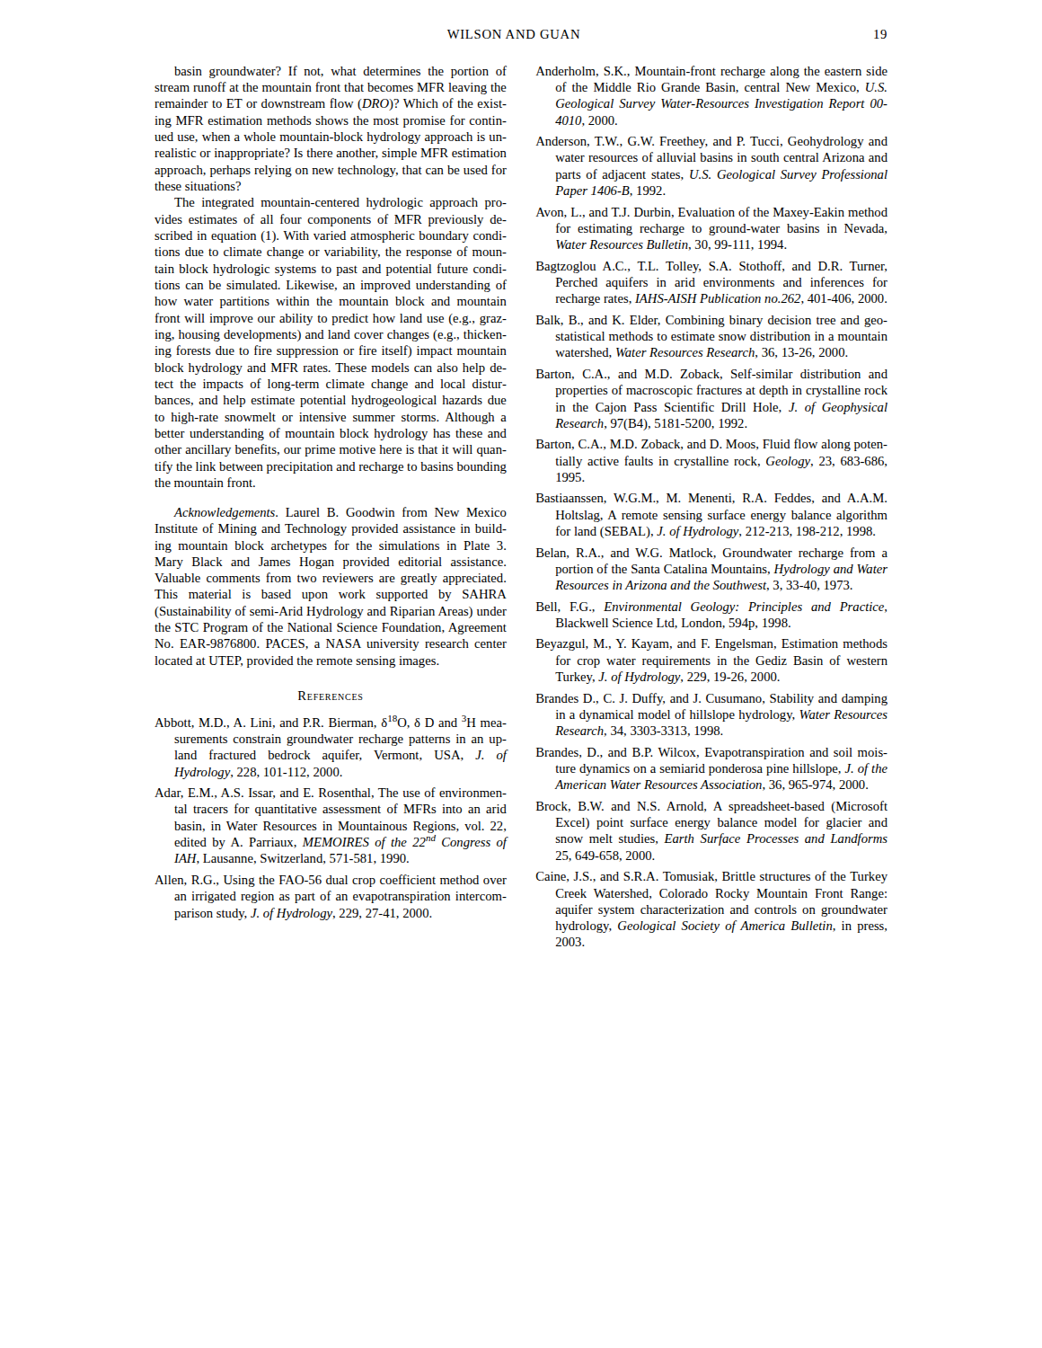WILSON AND GUAN 19
basin groundwater? If not, what determines the portion of stream runoff at the mountain front that becomes MFR leaving the remainder to ET or downstream flow (DRO)? Which of the existing MFR estimation methods shows the most promise for continued use, when a whole mountain-block hydrology approach is unrealistic or inappropriate? Is there another, simple MFR estimation approach, perhaps relying on new technology, that can be used for these situations?
The integrated mountain-centered hydrologic approach provides estimates of all four components of MFR previously described in equation (1). With varied atmospheric boundary conditions due to climate change or variability, the response of mountain block hydrologic systems to past and potential future conditions can be simulated. Likewise, an improved understanding of how water partitions within the mountain block and mountain front will improve our ability to predict how land use (e.g., grazing, housing developments) and land cover changes (e.g., thickening forests due to fire suppression or fire itself) impact mountain block hydrology and MFR rates. These models can also help detect the impacts of long-term climate change and local disturbances, and help estimate potential hydrogeological hazards due to high-rate snowmelt or intensive summer storms. Although a better understanding of mountain block hydrology has these and other ancillary benefits, our prime motive here is that it will quantify the link between precipitation and recharge to basins bounding the mountain front.
Acknowledgements. Laurel B. Goodwin from New Mexico Institute of Mining and Technology provided assistance in building mountain block archetypes for the simulations in Plate 3. Mary Black and James Hogan provided editorial assistance. Valuable comments from two reviewers are greatly appreciated. This material is based upon work supported by SAHRA (Sustainability of semi-Arid Hydrology and Riparian Areas) under the STC Program of the National Science Foundation, Agreement No. EAR-9876800. PACES, a NASA university research center located at UTEP, provided the remote sensing images.
References
Abbott, M.D., A. Lini, and P.R. Bierman, δ18O, δ D and 3H measurements constrain groundwater recharge patterns in an upland fractured bedrock aquifer, Vermont, USA, J. of Hydrology, 228, 101-112, 2000.
Adar, E.M., A.S. Issar, and E. Rosenthal, The use of environmental tracers for quantitative assessment of MFRs into an arid basin, in Water Resources in Mountainous Regions, vol. 22, edited by A. Parriaux, MEMOIRES of the 22nd Congress of IAH, Lausanne, Switzerland, 571-581, 1990.
Allen, R.G., Using the FAO-56 dual crop coefficient method over an irrigated region as part of an evapotranspiration intercomparison study, J. of Hydrology, 229, 27-41, 2000.
Anderholm, S.K., Mountain-front recharge along the eastern side of the Middle Rio Grande Basin, central New Mexico, U.S. Geological Survey Water-Resources Investigation Report 00-4010, 2000.
Anderson, T.W., G.W. Freethey, and P. Tucci, Geohydrology and water resources of alluvial basins in south central Arizona and parts of adjacent states, U.S. Geological Survey Professional Paper 1406-B, 1992.
Avon, L., and T.J. Durbin, Evaluation of the Maxey-Eakin method for estimating recharge to ground-water basins in Nevada, Water Resources Bulletin, 30, 99-111, 1994.
Bagtzoglou A.C., T.L. Tolley, S.A. Stothoff, and D.R. Turner, Perched aquifers in arid environments and inferences for recharge rates, IAHS-AISH Publication no.262, 401-406, 2000.
Balk, B., and K. Elder, Combining binary decision tree and geostatistical methods to estimate snow distribution in a mountain watershed, Water Resources Research, 36, 13-26, 2000.
Barton, C.A., and M.D. Zoback, Self-similar distribution and properties of macroscopic fractures at depth in crystalline rock in the Cajon Pass Scientific Drill Hole, J. of Geophysical Research, 97(B4), 5181-5200, 1992.
Barton, C.A., M.D. Zoback, and D. Moos, Fluid flow along potentially active faults in crystalline rock, Geology, 23, 683-686, 1995.
Bastiaanssen, W.G.M., M. Menenti, R.A. Feddes, and A.A.M. Holtslag, A remote sensing surface energy balance algorithm for land (SEBAL), J. of Hydrology, 212-213, 198-212, 1998.
Belan, R.A., and W.G. Matlock, Groundwater recharge from a portion of the Santa Catalina Mountains, Hydrology and Water Resources in Arizona and the Southwest, 3, 33-40, 1973.
Bell, F.G., Environmental Geology: Principles and Practice, Blackwell Science Ltd, London, 594p, 1998.
Beyazgul, M., Y. Kayam, and F. Engelsman, Estimation methods for crop water requirements in the Gediz Basin of western Turkey, J. of Hydrology, 229, 19-26, 2000.
Brandes D., C. J. Duffy, and J. Cusumano, Stability and damping in a dynamical model of hillslope hydrology, Water Resources Research, 34, 3303-3313, 1998.
Brandes, D., and B.P. Wilcox, Evapotranspiration and soil moisture dynamics on a semiarid ponderosa pine hillslope, J. of the American Water Resources Association, 36, 965-974, 2000.
Brock, B.W. and N.S. Arnold, A spreadsheet-based (Microsoft Excel) point surface energy balance model for glacier and snow melt studies, Earth Surface Processes and Landforms 25, 649-658, 2000.
Caine, J.S., and S.R.A. Tomusiak, Brittle structures of the Turkey Creek Watershed, Colorado Rocky Mountain Front Range: aquifer system characterization and controls on groundwater hydrology, Geological Society of America Bulletin, in press, 2003.